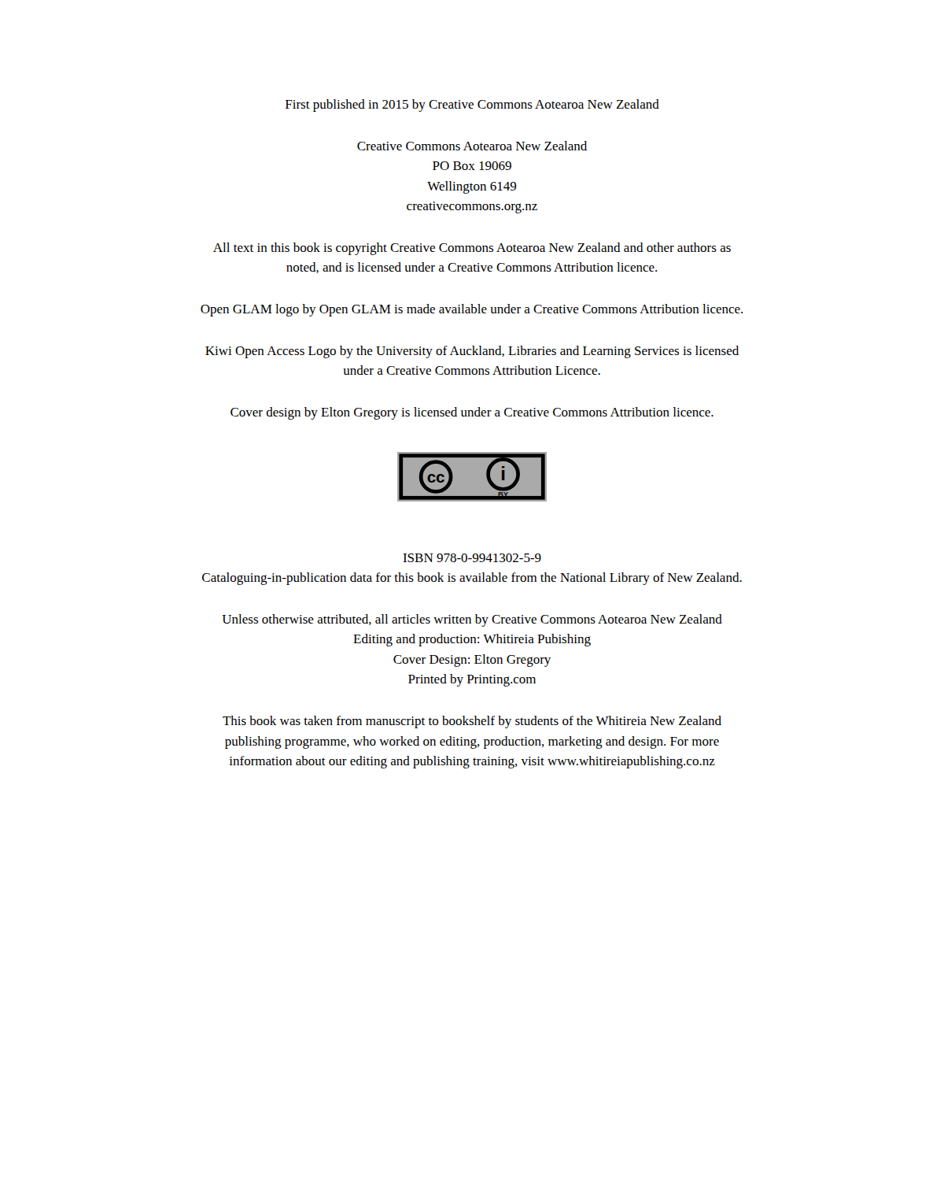First published in 2015 by Creative Commons Aotearoa New Zealand
Creative Commons Aotearoa New Zealand
PO Box 19069
Wellington 6149
creativecommons.org.nz
All text in this book is copyright Creative Commons Aotearoa New Zealand and other authors as noted, and is licensed under a Creative Commons Attribution licence.
Open GLAM logo by Open GLAM is made available under a Creative Commons Attribution licence.
Kiwi Open Access Logo by the University of Auckland, Libraries and Learning Services is licensed under a Creative Commons Attribution Licence.
Cover design by Elton Gregory is licensed under a Creative Commons Attribution licence.
ISBN 978-0-9941302-5-9
Cataloguing-in-publication data for this book is available from the National Library of New Zealand.
Unless otherwise attributed, all articles written by Creative Commons Aotearoa New Zealand
Editing and production: Whitireia Pubishing
Cover Design: Elton Gregory
Printed by Printing.com
This book was taken from manuscript to bookshelf by students of the Whitireia New Zealand publishing programme, who worked on editing, production, marketing and design. For more information about our editing and publishing training, visit www.whitireiapublishing.co.nz